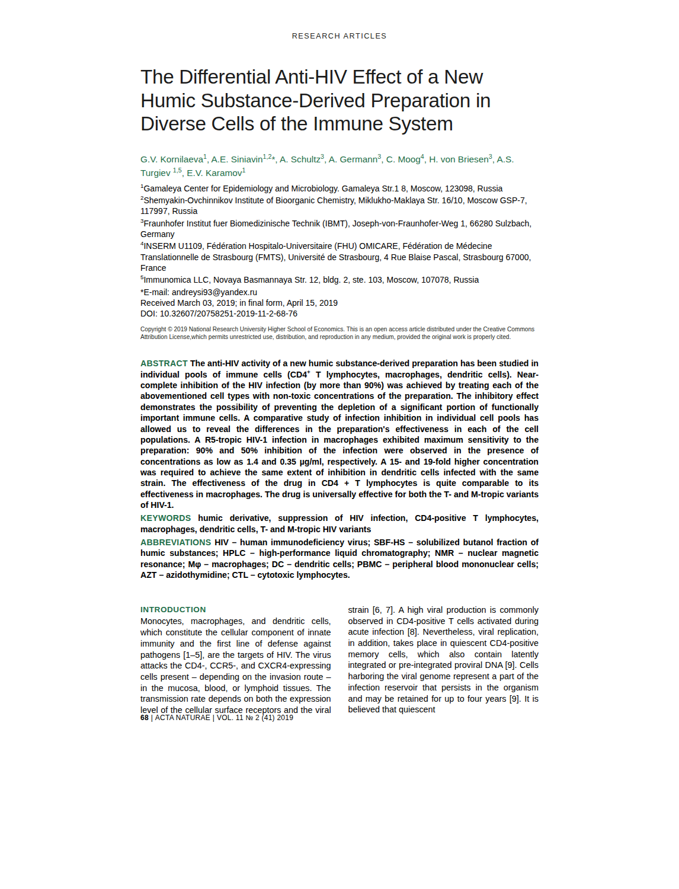RESEARCH ARTICLES
The Differential Anti-HIV Effect of a New Humic Substance-Derived Preparation in Diverse Cells of the Immune System
G.V. Kornilaeva1, A.E. Siniavin1,2*, A. Schultz3, A. Germann3, C. Moog4, H. von Briesen3, A.S. Turgiev 1,5, E.V. Karamov1
1Gamaleya Center for Epidemiology and Microbiology. Gamaleya Str.1 8, Moscow, 123098, Russia
2Shemyakin-Ovchinnikov Institute of Bioorganic Chemistry, Miklukho-Maklaya Str. 16/10, Moscow GSP-7, 117997, Russia
3Fraunhofer Institut fuer Biomedizinische Technik (IBMT), Joseph-von-Fraunhofer-Weg 1, 66280 Sulzbach, Germany
4INSERM U1109, Fédération Hospitalo-Universitaire (FHU) OMICARE, Fédération de Médecine Translationnelle de Strasbourg (FMTS), Université de Strasbourg, 4 Rue Blaise Pascal, Strasbourg 67000, France
5Immunomica LLC, Novaya Basmannaya Str. 12, bldg. 2, ste. 103, Moscow, 107078, Russia
*E-mail: andreysi93@yandex.ru
Received March 03, 2019; in final form, April 15, 2019
DOI: 10.32607/20758251-2019-11-2-68-76
Copyright © 2019 National Research University Higher School of Economics. This is an open access article distributed under the Creative Commons Attribution License,which permits unrestricted use, distribution, and reproduction in any medium, provided the original work is properly cited.
ABSTRACT The anti-HIV activity of a new humic substance-derived preparation has been studied in individual pools of immune cells (CD4+ T lymphocytes, macrophages, dendritic cells). Near-complete inhibition of the HIV infection (by more than 90%) was achieved by treating each of the abovementioned cell types with non-toxic concentrations of the preparation. The inhibitory effect demonstrates the possibility of preventing the depletion of a significant portion of functionally important immune cells. A comparative study of infection inhibition in individual cell pools has allowed us to reveal the differences in the preparation's effectiveness in each of the cell populations. A R5-tropic HIV-1 infection in macrophages exhibited maximum sensitivity to the preparation: 90% and 50% inhibition of the infection were observed in the presence of concentrations as low as 1.4 and 0.35 µg/ml, respectively. A 15- and 19-fold higher concentration was required to achieve the same extent of inhibition in dendritic cells infected with the same strain. The effectiveness of the drug in CD4 + T lymphocytes is quite comparable to its effectiveness in macrophages. The drug is universally effective for both the T- and M-tropic variants of HIV-1.
KEYWORDS humic derivative, suppression of HIV infection, CD4-positive T lymphocytes, macrophages, dendritic cells, T- and M-tropic HIV variants
ABBREVIATIONS HIV – human immunodeficiency virus; SBF-HS – solubilized butanol fraction of humic substances; HPLC – high-performance liquid chromatography; NMR – nuclear magnetic resonance; Mφ – macrophages; DC – dendritic cells; PBMC – peripheral blood mononuclear cells; AZT – azidothymidine; CTL – cytotoxic lymphocytes.
INTRODUCTION
Monocytes, macrophages, and dendritic cells, which constitute the cellular component of innate immunity and the first line of defense against pathogens [1–5], are the targets of HIV. The virus attacks the CD4-, CCR5-, and CXCR4-expressing cells present – depending on the invasion route – in the mucosa, blood, or lymphoid tissues. The transmission rate depends on both the expression level of the cellular surface receptors and the viral strain [6, 7]. A high viral production is commonly observed in CD4-positive T cells activated during acute infection [8]. Nevertheless, viral replication, in addition, takes place in quiescent CD4-positive memory cells, which also contain latently integrated or pre-integrated proviral DNA [9]. Cells harboring the viral genome represent a part of the infection reservoir that persists in the organism and may be retained for up to four years [9]. It is believed that quiescent
68|ACTA NATURAE|VOL. 11 № 2 (41) 2019